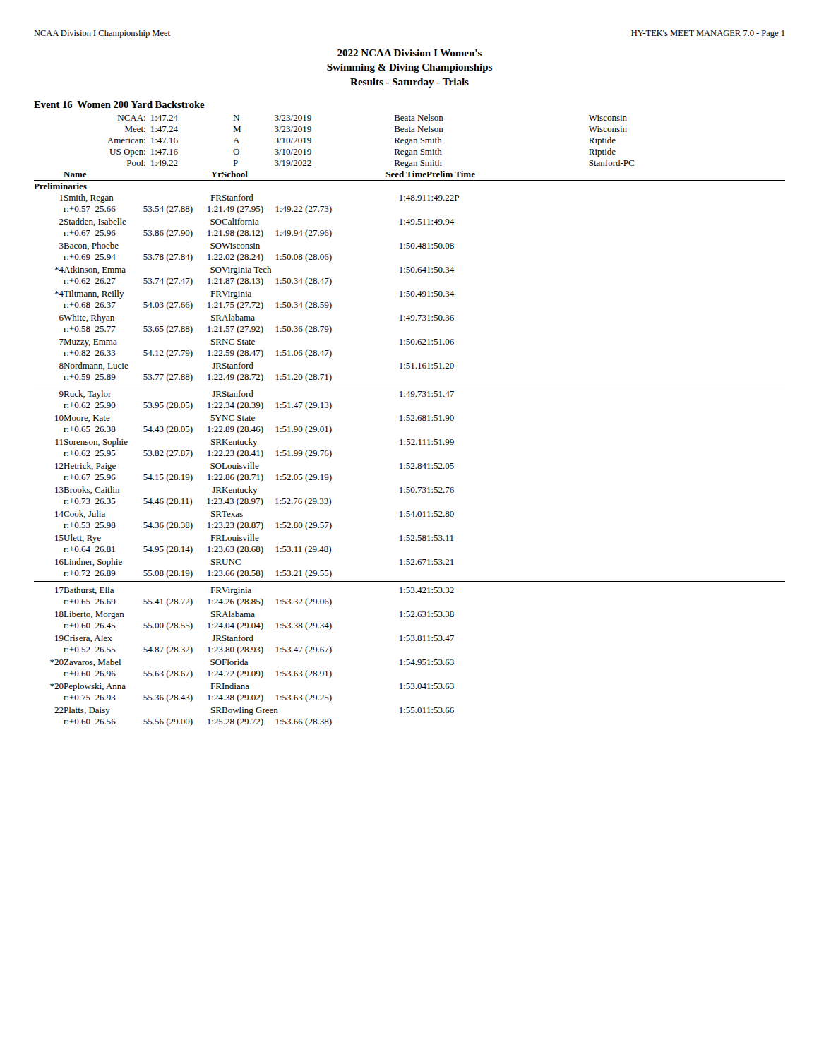NCAA Division I Championship Meet
HY-TEK's MEET MANAGER 7.0 - Page 1
2022 NCAA Division I Women's
Swimming & Diving Championships
Results - Saturday - Trials
Event 16 Women 200 Yard Backstroke
| NCAA: | 1:47.24 | N | 3/23/2019 | Beata Nelson | Wisconsin |
| Meet: | 1:47.24 | M | 3/23/2019 | Beata Nelson | Wisconsin |
| American: | 1:47.16 | A | 3/10/2019 | Regan Smith | Riptide |
| US Open: | 1:47.16 | O | 3/10/2019 | Regan Smith | Riptide |
| Pool: | 1:49.22 | P | 3/19/2022 | Regan Smith | Stanford-PC |
| | Name | Yr | School | Seed Time | Prelim Time |
| Preliminaries |
| 1 | Smith, Regan | FR | Stanford | 1:48.91 | 1:49.22P |
| | r:+0.57 25.66 53.54 (27.88) 1:21.49 (27.95) 1:49.22 (27.73) |
| 2 | Stadden, Isabelle | SO | California | 1:49.51 | 1:49.94 |
| | r:+0.67 25.96 53.86 (27.90) 1:21.98 (28.12) 1:49.94 (27.96) |
| 3 | Bacon, Phoebe | SO | Wisconsin | 1:50.48 | 1:50.08 |
| | r:+0.69 25.94 53.78 (27.84) 1:22.02 (28.24) 1:50.08 (28.06) |
| *4 | Atkinson, Emma | SO | Virginia Tech | 1:50.64 | 1:50.34 |
| | r:+0.62 26.27 53.74 (27.47) 1:21.87 (28.13) 1:50.34 (28.47) |
| *4 | Tiltmann, Reilly | FR | Virginia | 1:50.49 | 1:50.34 |
| | r:+0.68 26.37 54.03 (27.66) 1:21.75 (27.72) 1:50.34 (28.59) |
| 6 | White, Rhyan | SR | Alabama | 1:49.73 | 1:50.36 |
| | r:+0.58 25.77 53.65 (27.88) 1:21.57 (27.92) 1:50.36 (28.79) |
| 7 | Muzzy, Emma | SR | NC State | 1:50.62 | 1:51.06 |
| | r:+0.82 26.33 54.12 (27.79) 1:22.59 (28.47) 1:51.06 (28.47) |
| 8 | Nordmann, Lucie | JR | Stanford | 1:51.16 | 1:51.20 |
| | r:+0.59 25.89 53.77 (27.88) 1:22.49 (28.72) 1:51.20 (28.71) |
| 9 | Ruck, Taylor | JR | Stanford | 1:49.73 | 1:51.47 |
| | r:+0.62 25.90 53.95 (28.05) 1:22.34 (28.39) 1:51.47 (29.13) |
| 10 | Moore, Kate | 5Y | NC State | 1:52.68 | 1:51.90 |
| | r:+0.65 26.38 54.43 (28.05) 1:22.89 (28.46) 1:51.90 (29.01) |
| 11 | Sorenson, Sophie | SR | Kentucky | 1:52.11 | 1:51.99 |
| | r:+0.62 25.95 53.82 (27.87) 1:22.23 (28.41) 1:51.99 (29.76) |
| 12 | Hetrick, Paige | SO | Louisville | 1:52.84 | 1:52.05 |
| | r:+0.67 25.96 54.15 (28.19) 1:22.86 (28.71) 1:52.05 (29.19) |
| 13 | Brooks, Caitlin | JR | Kentucky | 1:50.73 | 1:52.76 |
| | r:+0.73 26.35 54.46 (28.11) 1:23.43 (28.97) 1:52.76 (29.33) |
| 14 | Cook, Julia | SR | Texas | 1:54.01 | 1:52.80 |
| | r:+0.53 25.98 54.36 (28.38) 1:23.23 (28.87) 1:52.80 (29.57) |
| 15 | Ulett, Rye | FR | Louisville | 1:52.58 | 1:53.11 |
| | r:+0.64 26.81 54.95 (28.14) 1:23.63 (28.68) 1:53.11 (29.48) |
| 16 | Lindner, Sophie | SR | UNC | 1:52.67 | 1:53.21 |
| | r:+0.72 26.89 55.08 (28.19) 1:23.66 (28.58) 1:53.21 (29.55) |
| 17 | Bathurst, Ella | FR | Virginia | 1:53.42 | 1:53.32 |
| | r:+0.65 26.69 55.41 (28.72) 1:24.26 (28.85) 1:53.32 (29.06) |
| 18 | Liberto, Morgan | SR | Alabama | 1:52.63 | 1:53.38 |
| | r:+0.60 26.45 55.00 (28.55) 1:24.04 (29.04) 1:53.38 (29.34) |
| 19 | Crisera, Alex | JR | Stanford | 1:53.81 | 1:53.47 |
| | r:+0.52 26.55 54.87 (28.32) 1:23.80 (28.93) 1:53.47 (29.67) |
| *20 | Zavaros, Mabel | SO | Florida | 1:54.95 | 1:53.63 |
| | r:+0.60 26.96 55.63 (28.67) 1:24.72 (29.09) 1:53.63 (28.91) |
| *20 | Peplowski, Anna | FR | Indiana | 1:53.04 | 1:53.63 |
| | r:+0.75 26.93 55.36 (28.43) 1:24.38 (29.02) 1:53.63 (29.25) |
| 22 | Platts, Daisy | SR | Bowling Green | 1:55.01 | 1:53.66 |
| | r:+0.60 26.56 55.56 (29.00) 1:25.28 (29.72) 1:53.66 (28.38) |